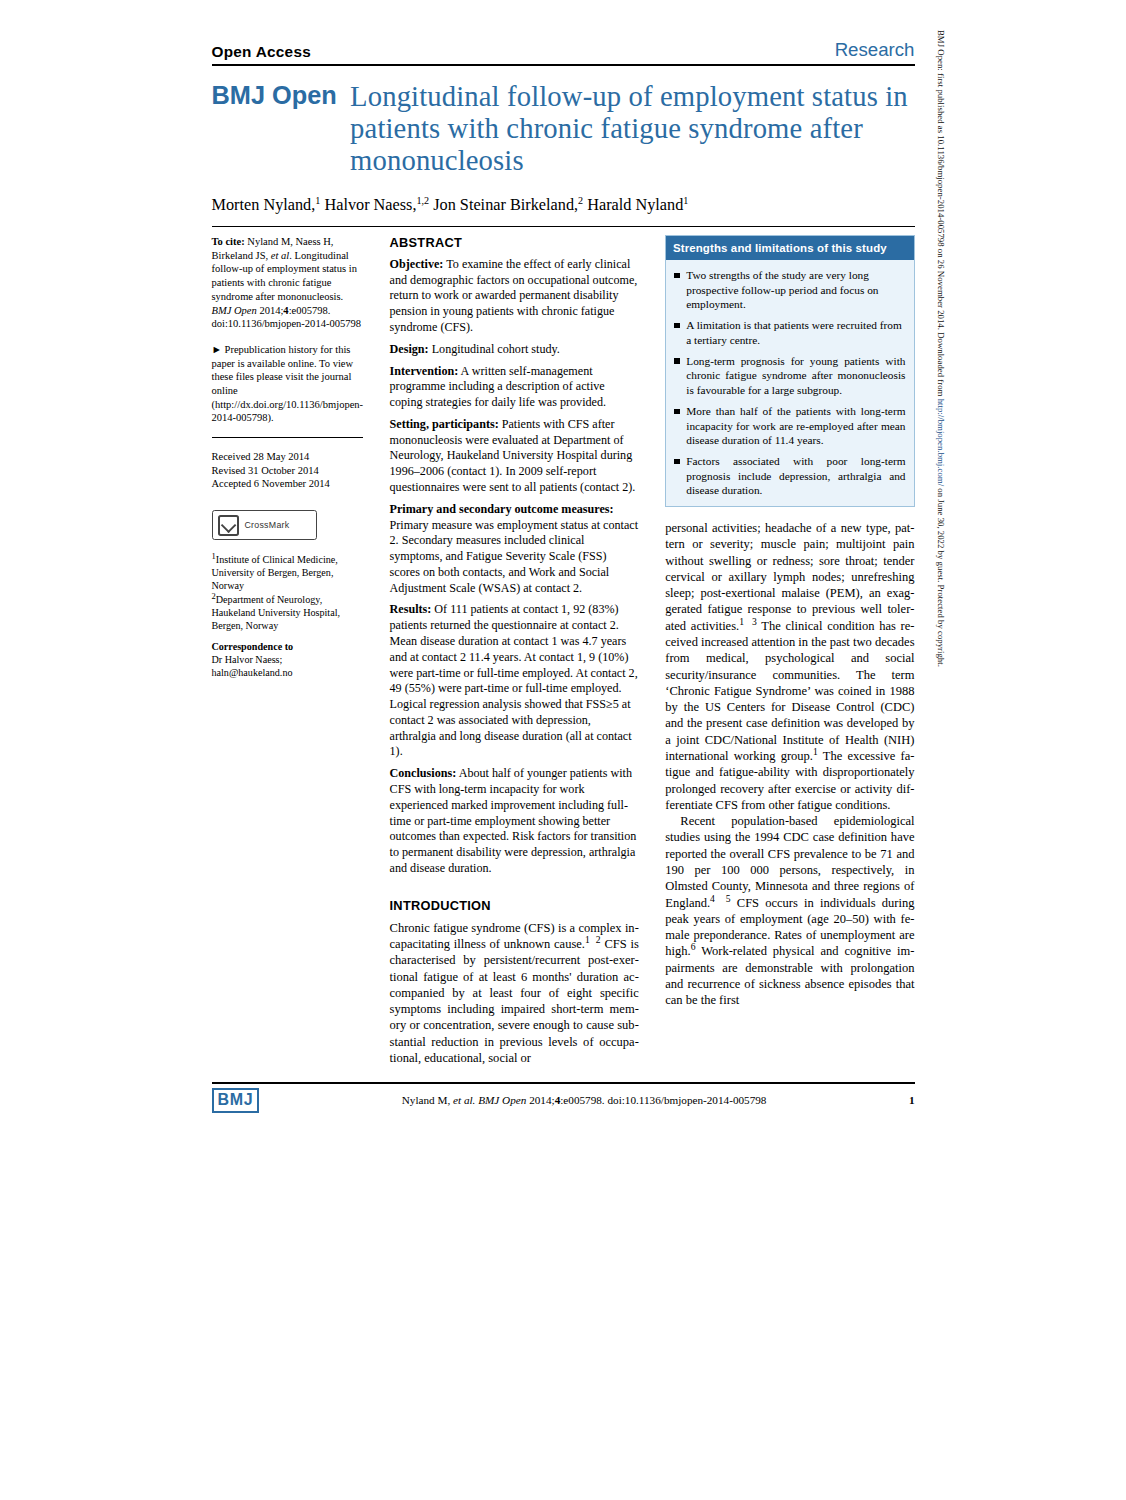BMJ Open: first published as 10.1136/bmjopen-2014-005798 on 26 November 2014. Downloaded from http://bmjopen.bmj.com/ on June 30, 2022 by guest. Protected by copyright.
Open Access
Research
BMJ Open
Longitudinal follow-up of employment status in patients with chronic fatigue syndrome after mononucleosis
Morten Nyland,1 Halvor Naess,1,2 Jon Steinar Birkeland,2 Harald Nyland1
To cite: Nyland M, Naess H, Birkeland JS, et al. Longitudinal follow-up of employment status in patients with chronic fatigue syndrome after mononucleosis. BMJ Open 2014;4:e005798. doi:10.1136/bmjopen-2014-005798
► Prepublication history for this paper is available online. To view these files please visit the journal online (http://dx.doi.org/10.1136/bmjopen-2014-005798).
Received 28 May 2014
Revised 31 October 2014
Accepted 6 November 2014
CrossMark
1Institute of Clinical Medicine, University of Bergen, Bergen, Norway
2Department of Neurology, Haukeland University Hospital, Bergen, Norway
Correspondence to
Dr Halvor Naess;
haln@haukeland.no
ABSTRACT
Objective: To examine the effect of early clinical and demographic factors on occupational outcome, return to work or awarded permanent disability pension in young patients with chronic fatigue syndrome (CFS).
Design: Longitudinal cohort study.
Intervention: A written self-management programme including a description of active coping strategies for daily life was provided.
Setting, participants: Patients with CFS after mononucleosis were evaluated at Department of Neurology, Haukeland University Hospital during 1996–2006 (contact 1). In 2009 self-report questionnaires were sent to all patients (contact 2).
Primary and secondary outcome measures: Primary measure was employment status at contact 2. Secondary measures included clinical symptoms, and Fatigue Severity Scale (FSS) scores on both contacts, and Work and Social Adjustment Scale (WSAS) at contact 2.
Results: Of 111 patients at contact 1, 92 (83%) patients returned the questionnaire at contact 2. Mean disease duration at contact 1 was 4.7 years and at contact 2 11.4 years. At contact 1, 9 (10%) were part-time or full-time employed. At contact 2, 49 (55%) were part-time or full-time employed. Logical regression analysis showed that FSS≥5 at contact 2 was associated with depression, arthralgia and long disease duration (all at contact 1).
Conclusions: About half of younger patients with CFS with long-term incapacity for work experienced marked improvement including full-time or part-time employment showing better outcomes than expected. Risk factors for transition to permanent disability were depression, arthralgia and disease duration.
INTRODUCTION
Chronic fatigue syndrome (CFS) is a complex incapacitating illness of unknown cause.1 2 CFS is characterised by persistent/recurrent post-exertional fatigue of at least 6 months' duration accompanied by at least four of eight specific symptoms including impaired short-term memory or concentration, severe enough to cause substantial reduction in previous levels of occupational, educational, social or
Strengths and limitations of this study
Two strengths of the study are very long prospective follow-up period and focus on employment.
A limitation is that patients were recruited from a tertiary centre.
Long-term prognosis for young patients with chronic fatigue syndrome after mononucleosis is favourable for a large subgroup.
More than half of the patients with long-term incapacity for work are re-employed after mean disease duration of 11.4 years.
Factors associated with poor long-term prognosis include depression, arthralgia and disease duration.
personal activities; headache of a new type, pattern or severity; muscle pain; multijoint pain without swelling or redness; sore throat; tender cervical or axillary lymph nodes; unrefreshing sleep; post-exertional malaise (PEM), an exaggerated fatigue response to previous well tolerated activities.1 3 The clinical condition has received increased attention in the past two decades from medical, psychological and social security/insurance communities. The term ‘Chronic Fatigue Syndrome’ was coined in 1988 by the US Centers for Disease Control (CDC) and the present case definition was developed by a joint CDC/National Institute of Health (NIH) international working group.1 The excessive fatigue and fatigue-ability with disproportionately prolonged recovery after exercise or activity differentiate CFS from other fatigue conditions.
Recent population-based epidemiological studies using the 1994 CDC case definition have reported the overall CFS prevalence to be 71 and 190 per 100 000 persons, respectively, in Olmsted County, Minnesota and three regions of England.4 5 CFS occurs in individuals during peak years of employment (age 20–50) with female preponderance. Rates of unemployment are high.6 Work-related physical and cognitive impairments are demonstrable with prolongation and recurrence of sickness absence episodes that can be the first
BMJ
Nyland M, et al. BMJ Open 2014;4:e005798. doi:10.1136/bmjopen-2014-005798
1